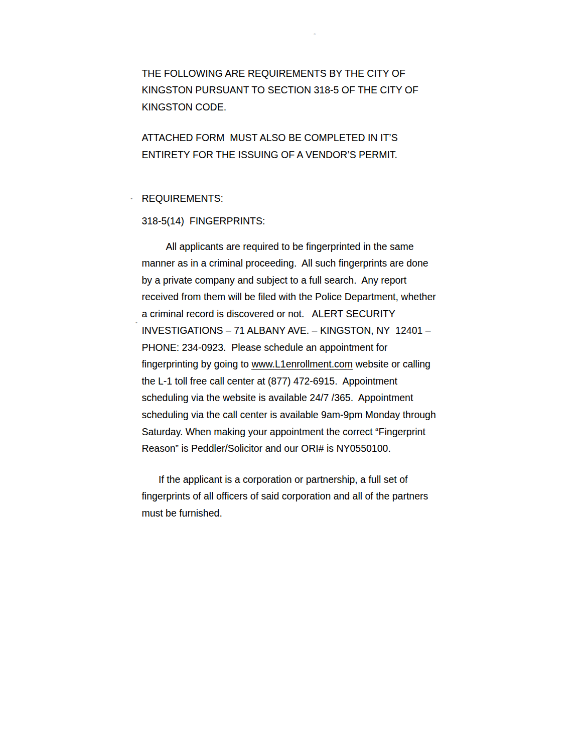◦
•
•
•
THE FOLLOWING ARE REQUIREMENTS BY THE CITY OF KINGSTON PURSUANT TO SECTION 318-5 OF THE CITY OF KINGSTON CODE.
ATTACHED FORM MUST ALSO BE COMPLETED IN IT’S ENTIRETY FOR THE ISSUING OF A VENDOR’S PERMIT.
REQUIREMENTS:
318-5(14) FINGERPRINTS:
All applicants are required to be fingerprinted in the same manner as in a criminal proceeding. All such fingerprints are done by a private company and subject to a full search. Any report received from them will be filed with the Police Department, whether a criminal record is discovered or not. ALERT SECURITY INVESTIGATIONS – 71 ALBANY AVE. – KINGSTON, NY 12401 – PHONE: 234-0923. Please schedule an appointment for fingerprinting by going to www.L1enrollment.com website or calling the L-1 toll free call center at (877) 472-6915. Appointment scheduling via the website is available 24/7 /365. Appointment scheduling via the call center is available 9am-9pm Monday through Saturday. When making your appointment the correct “Fingerprint Reason” is Peddler/Solicitor and our ORI# is NY0550100.
If the applicant is a corporation or partnership, a full set of fingerprints of all officers of said corporation and all of the partners must be furnished.